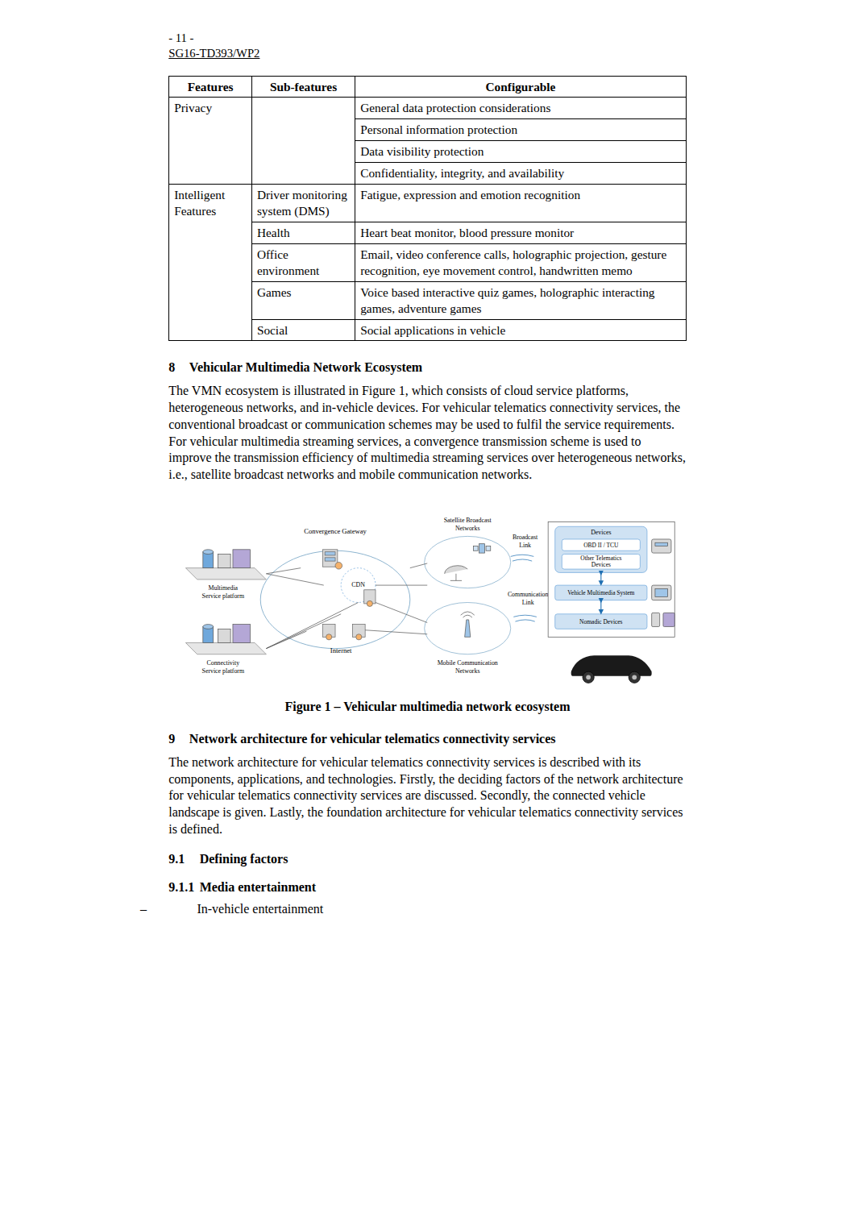- 11 -
SG16-TD393/WP2
| Features | Sub-features | Configurable |
| --- | --- | --- |
| Privacy | | General data protection considerations |
| Personal information protection |
| Data visibility protection |
| Confidentiality, integrity, and availability |
| Intelligent Features | Driver monitoring system (DMS) | Fatigue, expression and emotion recognition |
| Health | Heart beat monitor, blood pressure monitor |
| Office environment | Email, video conference calls, holographic projection, gesture recognition, eye movement control, handwritten memo |
| Games | Voice based interactive quiz games, holographic interacting games, adventure games |
| Social | Social applications in vehicle |
8 Vehicular Multimedia Network Ecosystem
The VMN ecosystem is illustrated in Figure 1, which consists of cloud service platforms, heterogeneous networks, and in-vehicle devices. For vehicular telematics connectivity services, the conventional broadcast or communication schemes may be used to fulfil the service requirements. For vehicular multimedia streaming services, a convergence transmission scheme is used to improve the transmission efficiency of multimedia streaming services over heterogeneous networks, i.e., satellite broadcast networks and mobile communication networks.
Convergence Gateway Internet CDN Multimedia Service platform Connectivity Service platform Satellite Broadcast Networks Mobile Communication Networks Broadcast Link Communication Link Devices OBD II / TCU Other Telematics Devices Vehicle Multimedia System Nomadic Devices
Figure 1 – Vehicular multimedia network ecosystem
9 Network architecture for vehicular telematics connectivity services
The network architecture for vehicular telematics connectivity services is described with its components, applications, and technologies. Firstly, the deciding factors of the network architecture for vehicular telematics connectivity services are discussed. Secondly, the connected vehicle landscape is given. Lastly, the foundation architecture for vehicular telematics connectivity services is defined.
9.1 Defining factors
9.1.1 Media entertainment
–In-vehicle entertainment